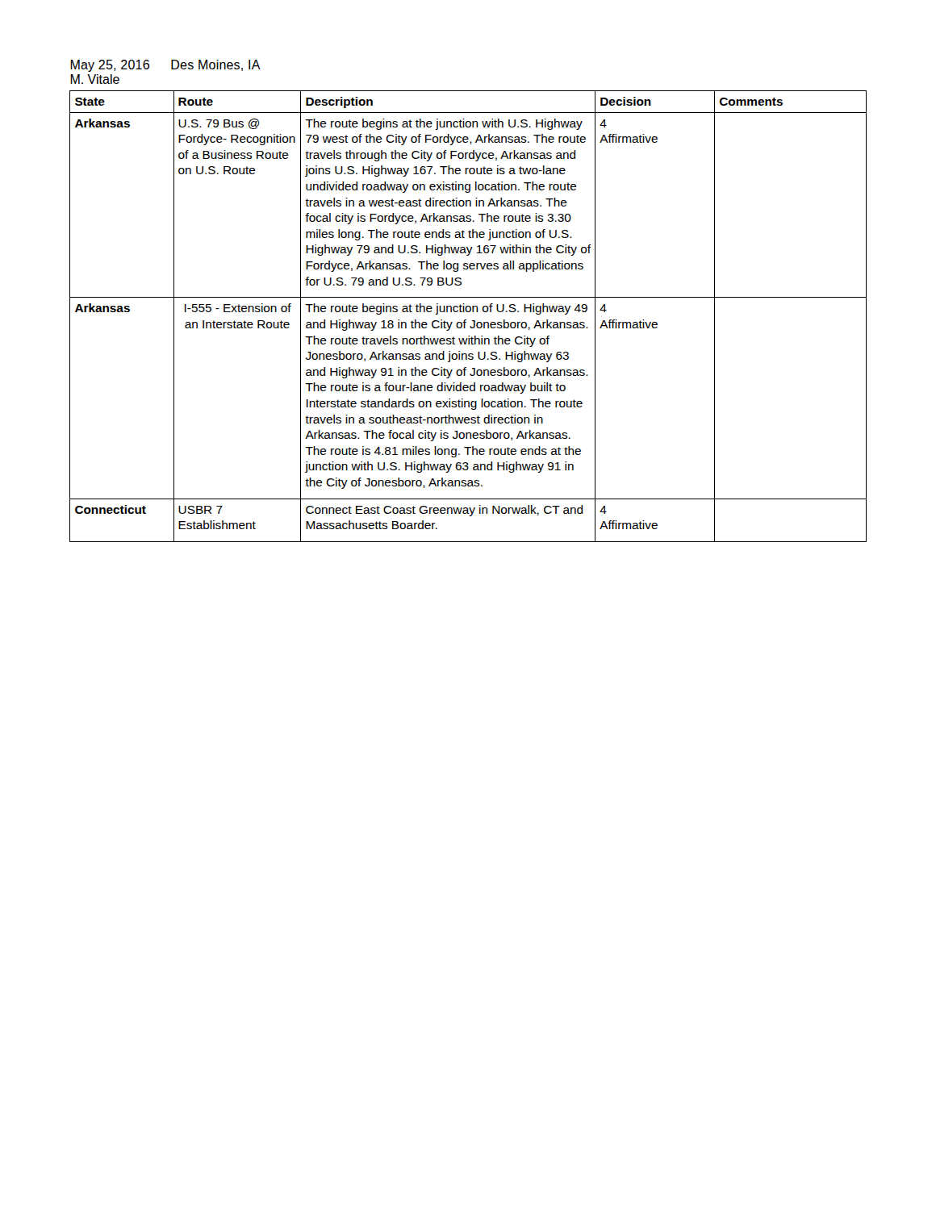May 25, 2016 Des Moines, IA
M. Vitale
| State | Route | Description | Decision | Comments |
| --- | --- | --- | --- | --- |
| Arkansas | U.S. 79 Bus @ Fordyce- Recognition of a Business Route on U.S. Route | The route begins at the junction with U.S. Highway 79 west of the City of Fordyce, Arkansas. The route travels through the City of Fordyce, Arkansas and joins U.S. Highway 167. The route is a two-lane undivided roadway on existing location. The route travels in a west-east direction in Arkansas. The focal city is Fordyce, Arkansas. The route is 3.30 miles long. The route ends at the junction of U.S. Highway 79 and U.S. Highway 167 within the City of Fordyce, Arkansas. The log serves all applications for U.S. 79 and U.S. 79 BUS | 4 Affirmative | |
| Arkansas | I-555 - Extension of an Interstate Route | The route begins at the junction of U.S. Highway 49 and Highway 18 in the City of Jonesboro, Arkansas. The route travels northwest within the City of Jonesboro, Arkansas and joins U.S. Highway 63 and Highway 91 in the City of Jonesboro, Arkansas. The route is a four-lane divided roadway built to Interstate standards on existing location. The route travels in a southeast-northwest direction in Arkansas. The focal city is Jonesboro, Arkansas. The route is 4.81 miles long. The route ends at the junction with U.S. Highway 63 and Highway 91 in the City of Jonesboro, Arkansas. | 4 Affirmative | |
| Connecticut | USBR 7 Establishment | Connect East Coast Greenway in Norwalk, CT and Massachusetts Boarder. | 4 Affirmative | |